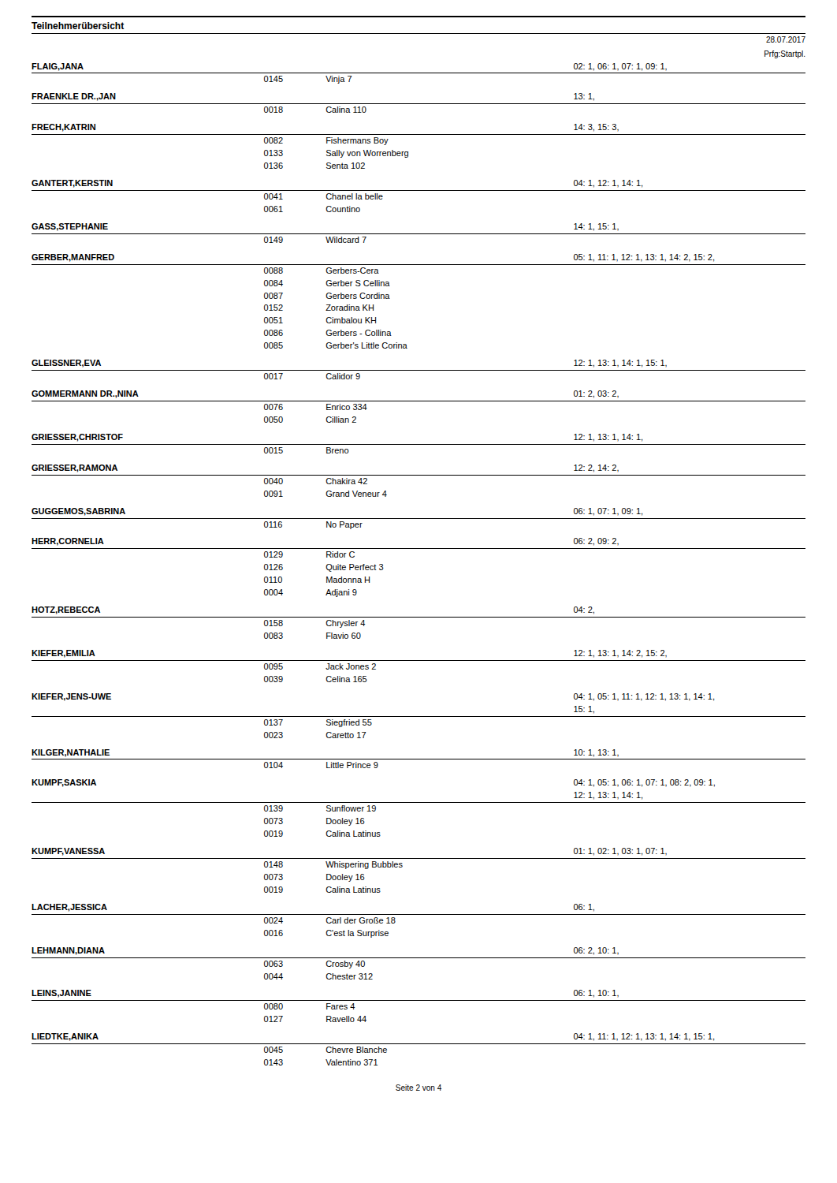Teilnehmerübersicht
28.07.2017
| | | | Prfg:Startpl. |
| FLAIG,JANA | | | 02: 1, 06: 1, 07: 1, 09: 1, |
| | 0145 | Vinja 7 | |
| FRAENKLE DR.,JAN | | | 13: 1, |
| | 0018 | Calina 110 | |
| FRECH,KATRIN | | | 14: 3, 15: 3, |
| | 0082 | Fishermans Boy | |
| | 0133 | Sally von Worrenberg | |
| | 0136 | Senta 102 | |
| GANTERT,KERSTIN | | | 04: 1, 12: 1, 14: 1, |
| | 0041 | Chanel la belle | |
| | 0061 | Countino | |
| GASS,STEPHANIE | | | 14: 1, 15: 1, |
| | 0149 | Wildcard 7 | |
| GERBER,MANFRED | | | 05: 1, 11: 1, 12: 1, 13: 1, 14: 2, 15: 2, |
| | 0088 | Gerbers-Cera | |
| | 0084 | Gerber S Cellina | |
| | 0087 | Gerbers Cordina | |
| | 0152 | Zoradina KH | |
| | 0051 | Cimbalou KH | |
| | 0086 | Gerbers - Collina | |
| | 0085 | Gerber's Little Corina | |
| GLEISSNER,EVA | | | 12: 1, 13: 1, 14: 1, 15: 1, |
| | 0017 | Calidor 9 | |
| GOMMERMANN DR.,NINA | | | 01: 2, 03: 2, |
| | 0076 | Enrico 334 | |
| | 0050 | Cillian 2 | |
| GRIESSER,CHRISTOF | | | 12: 1, 13: 1, 14: 1, |
| | 0015 | Breno | |
| GRIESSER,RAMONA | | | 12: 2, 14: 2, |
| | 0040 | Chakira 42 | |
| | 0091 | Grand Veneur 4 | |
| GUGGEMOS,SABRINA | | | 06: 1, 07: 1, 09: 1, |
| | 0116 | No Paper | |
| HERR,CORNELIA | | | 06: 2, 09: 2, |
| | 0129 | Ridor C | |
| | 0126 | Quite Perfect 3 | |
| | 0110 | Madonna H | |
| | 0004 | Adjani 9 | |
| HOTZ,REBECCA | | | 04: 2, |
| | 0158 | Chrysler 4 | |
| | 0083 | Flavio 60 | |
| KIEFER,EMILIA | | | 12: 1, 13: 1, 14: 2, 15: 2, |
| | 0095 | Jack Jones 2 | |
| | 0039 | Celina 165 | |
| KIEFER,JENS-UWE | | | 04: 1, 05: 1, 11: 1, 12: 1, 13: 1, 14: 1, 15: 1, |
| | 0137 | Siegfried 55 | |
| | 0023 | Caretto 17 | |
| KILGER,NATHALIE | | | 10: 1, 13: 1, |
| | 0104 | Little Prince 9 | |
| KUMPF,SASKIA | | | 04: 1, 05: 1, 06: 1, 07: 1, 08: 2, 09: 1, 12: 1, 13: 1, 14: 1, |
| | 0139 | Sunflower 19 | |
| | 0073 | Dooley 16 | |
| | 0019 | Calina Latinus | |
| KUMPF,VANESSA | | | 01: 1, 02: 1, 03: 1, 07: 1, |
| | 0148 | Whispering Bubbles | |
| | 0073 | Dooley 16 | |
| | 0019 | Calina Latinus | |
| LACHER,JESSICA | | | 06: 1, |
| | 0024 | Carl der Große 18 | |
| | 0016 | C'est la Surprise | |
| LEHMANN,DIANA | | | 06: 2, 10: 1, |
| | 0063 | Crosby 40 | |
| | 0044 | Chester 312 | |
| LEINS,JANINE | | | 06: 1, 10: 1, |
| | 0080 | Fares 4 | |
| | 0127 | Ravello 44 | |
| LIEDTKE,ANIKA | | | 04: 1, 11: 1, 12: 1, 13: 1, 14: 1, 15: 1, |
| | 0045 | Chevre Blanche | |
| | 0143 | Valentino 371 | |
Seite 2 von 4